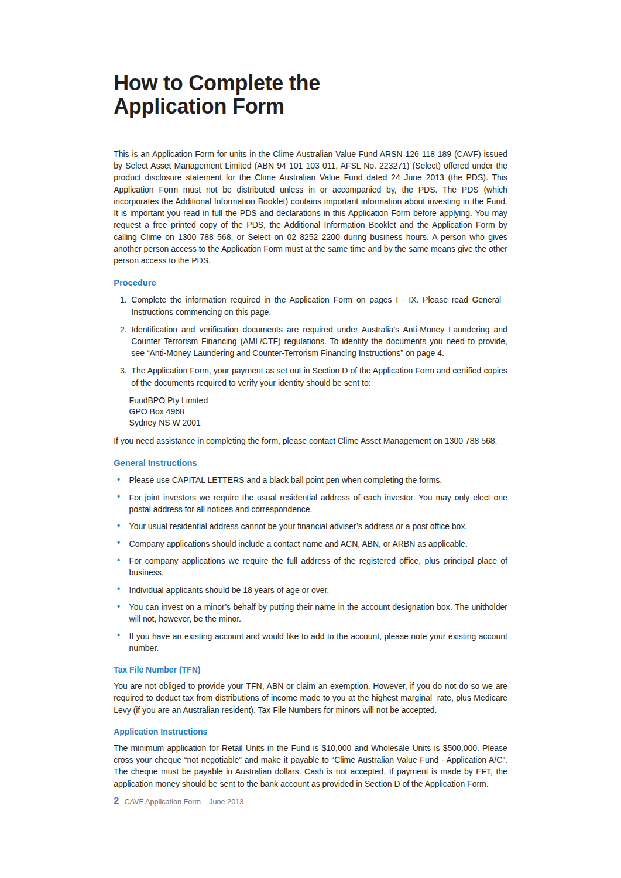How to Complete the
Application Form
This is an Application Form for units in the Clime Australian Value Fund ARSN 126 118 189 (CAVF) issued by Select Asset Management Limited (ABN 94 101 103 011, AFSL No. 223271) (Select) offered under the product disclosure statement for the Clime Australian Value Fund dated 24 June 2013 (the PDS). This Application Form must not be distributed unless in or accompanied by, the PDS. The PDS (which incorporates the Additional Information Booklet) contains important information about investing in the Fund. It is important you read in full the PDS and declarations in this Application Form before applying. You may request a free printed copy of the PDS, the Additional Information Booklet and the Application Form by calling Clime on 1300 788 568, or Select on 02 8252 2200 during business hours. A person who gives another person access to the Application Form must at the same time and by the same means give the other person access to the PDS.
Procedure
Complete the information required in the Application Form on pages I - IX. Please read General Instructions commencing on this page.
Identification and verification documents are required under Australia’s Anti-Money Laundering and Counter Terrorism Financing (AML/CTF) regulations. To identify the documents you need to provide, see “Anti-Money Laundering and Counter-Terrorism Financing Instructions” on page 4.
The Application Form, your payment as set out in Section D of the Application Form and certified copies of the documents required to verify your identity should be sent to:
FundBPO Pty Limited
GPO Box 4968
Sydney NS W 2001
If you need assistance in completing the form, please contact Clime Asset Management on 1300 788 568.
General Instructions
Please use CAPITAL LETTERS and a black ball point pen when completing the forms.
For joint investors we require the usual residential address of each investor. You may only elect one postal address for all notices and correspondence.
Your usual residential address cannot be your financial adviser’s address or a post office box.
Company applications should include a contact name and ACN, ABN, or ARBN as applicable.
For company applications we require the full address of the registered office, plus principal place of business.
Individual applicants should be 18 years of age or over.
You can invest on a minor’s behalf by putting their name in the account designation box. The unitholder will not, however, be the minor.
If you have an existing account and would like to add to the account, please note your existing account number.
Tax File Number (TFN)
You are not obliged to provide your TFN, ABN or claim an exemption. However, if you do not do so we are required to deduct tax from distributions of income made to you at the highest marginal rate, plus Medicare Levy (if you are an Australian resident). Tax File Numbers for minors will not be accepted.
Application Instructions
The minimum application for Retail Units in the Fund is $10,000 and Wholesale Units is $500,000. Please cross your cheque “not negotiable” and make it payable to “Clime Australian Value Fund - Application A/C”. The cheque must be payable in Australian dollars. Cash is not accepted. If payment is made by EFT, the application money should be sent to the bank account as provided in Section D of the Application Form.
2 CAVF Application Form – June 2013